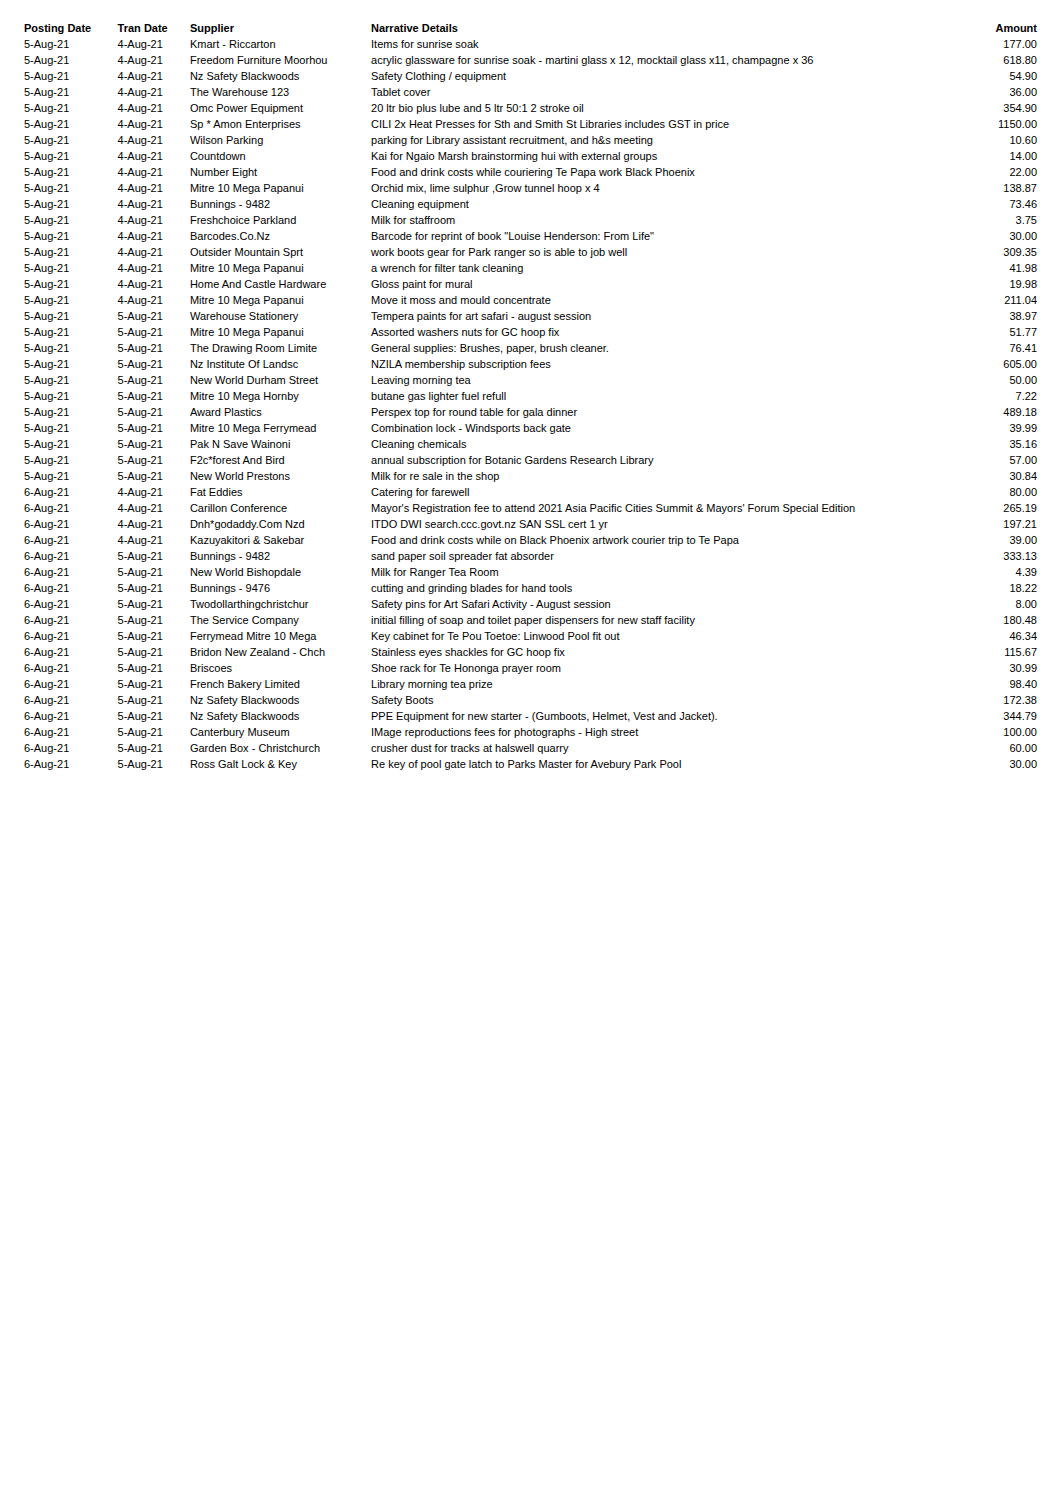| Posting Date | Tran Date | Supplier | Narrative Details | Amount |
| --- | --- | --- | --- | --- |
| 5-Aug-21 | 4-Aug-21 | Kmart - Riccarton | Items for sunrise soak | 177.00 |
| 5-Aug-21 | 4-Aug-21 | Freedom Furniture Moorhou | acrylic glassware for sunrise soak - martini glass x 12, mocktail glass x11, champagne x 36 | 618.80 |
| 5-Aug-21 | 4-Aug-21 | Nz Safety Blackwoods | Safety Clothing / equipment | 54.90 |
| 5-Aug-21 | 4-Aug-21 | The Warehouse 123 | Tablet cover | 36.00 |
| 5-Aug-21 | 4-Aug-21 | Omc Power Equipment | 20 ltr bio plus lube and 5 ltr 50:1 2 stroke oil | 354.90 |
| 5-Aug-21 | 4-Aug-21 | Sp * Amon Enterprises | CILI 2x Heat Presses for Sth and Smith St Libraries includes GST in price | 1150.00 |
| 5-Aug-21 | 4-Aug-21 | Wilson Parking | parking for Library assistant recruitment, and h&s meeting | 10.60 |
| 5-Aug-21 | 4-Aug-21 | Countdown | Kai for Ngaio Marsh brainstorming hui with external groups | 14.00 |
| 5-Aug-21 | 4-Aug-21 | Number Eight | Food and drink costs while couriering Te Papa work Black Phoenix | 22.00 |
| 5-Aug-21 | 4-Aug-21 | Mitre 10 Mega Papanui | Orchid mix, lime sulphur ,Grow tunnel hoop x 4 | 138.87 |
| 5-Aug-21 | 4-Aug-21 | Bunnings - 9482 | Cleaning equipment | 73.46 |
| 5-Aug-21 | 4-Aug-21 | Freshchoice Parkland | Milk for staffroom | 3.75 |
| 5-Aug-21 | 4-Aug-21 | Barcodes.Co.Nz | Barcode for reprint of book "Louise Henderson: From Life" | 30.00 |
| 5-Aug-21 | 4-Aug-21 | Outsider Mountain Sprt | work boots gear for Park ranger so is able to job well | 309.35 |
| 5-Aug-21 | 4-Aug-21 | Mitre 10 Mega Papanui | a wrench for filter tank cleaning | 41.98 |
| 5-Aug-21 | 4-Aug-21 | Home And Castle Hardware | Gloss paint for mural | 19.98 |
| 5-Aug-21 | 4-Aug-21 | Mitre 10 Mega Papanui | Move it moss and mould concentrate | 211.04 |
| 5-Aug-21 | 5-Aug-21 | Warehouse Stationery | Tempera paints for art safari - august session | 38.97 |
| 5-Aug-21 | 5-Aug-21 | Mitre 10 Mega Papanui | Assorted washers nuts for GC hoop fix | 51.77 |
| 5-Aug-21 | 5-Aug-21 | The Drawing Room Limite | General supplies: Brushes, paper, brush cleaner. | 76.41 |
| 5-Aug-21 | 5-Aug-21 | Nz Institute Of Landsc | NZILA membership subscription fees | 605.00 |
| 5-Aug-21 | 5-Aug-21 | New World Durham Street | Leaving morning tea | 50.00 |
| 5-Aug-21 | 5-Aug-21 | Mitre 10 Mega Hornby | butane gas lighter fuel refull | 7.22 |
| 5-Aug-21 | 5-Aug-21 | Award Plastics | Perspex top for round table for gala dinner | 489.18 |
| 5-Aug-21 | 5-Aug-21 | Mitre 10 Mega Ferrymead | Combination lock - Windsports back gate | 39.99 |
| 5-Aug-21 | 5-Aug-21 | Pak N Save Wainoni | Cleaning chemicals | 35.16 |
| 5-Aug-21 | 5-Aug-21 | F2c*forest And Bird | annual subscription for Botanic Gardens Research Library | 57.00 |
| 5-Aug-21 | 5-Aug-21 | New World Prestons | Milk for re sale in the shop | 30.84 |
| 6-Aug-21 | 4-Aug-21 | Fat Eddies | Catering for farewell | 80.00 |
| 6-Aug-21 | 4-Aug-21 | Carillon Conference | Mayor's Registration fee to attend 2021 Asia Pacific Cities Summit & Mayors' Forum Special Edition | 265.19 |
| 6-Aug-21 | 4-Aug-21 | Dnh*godaddy.Com Nzd | ITDO DWI search.ccc.govt.nz SAN SSL cert 1 yr | 197.21 |
| 6-Aug-21 | 4-Aug-21 | Kazuyakitori & Sakebar | Food and drink costs while on Black Phoenix artwork courier trip to Te Papa | 39.00 |
| 6-Aug-21 | 5-Aug-21 | Bunnings - 9482 | sand paper soil spreader fat absorder | 333.13 |
| 6-Aug-21 | 5-Aug-21 | New World Bishopdale | Milk for Ranger Tea Room | 4.39 |
| 6-Aug-21 | 5-Aug-21 | Bunnings - 9476 | cutting and grinding blades for hand tools | 18.22 |
| 6-Aug-21 | 5-Aug-21 | Twodollarthingchristchur | Safety pins for Art Safari Activity - August session | 8.00 |
| 6-Aug-21 | 5-Aug-21 | The Service Company | initial filling of soap and toilet paper dispensers for new staff facility | 180.48 |
| 6-Aug-21 | 5-Aug-21 | Ferrymead Mitre 10 Mega | Key cabinet for Te Pou Toetoe: Linwood Pool fit out | 46.34 |
| 6-Aug-21 | 5-Aug-21 | Bridon New Zealand - Chch | Stainless eyes shackles for GC hoop fix | 115.67 |
| 6-Aug-21 | 5-Aug-21 | Briscoes | Shoe rack for Te Hononga prayer room | 30.99 |
| 6-Aug-21 | 5-Aug-21 | French Bakery Limited | Library morning tea prize | 98.40 |
| 6-Aug-21 | 5-Aug-21 | Nz Safety Blackwoods | Safety Boots | 172.38 |
| 6-Aug-21 | 5-Aug-21 | Nz Safety Blackwoods | PPE Equipment for new starter - (Gumboots, Helmet, Vest and Jacket). | 344.79 |
| 6-Aug-21 | 5-Aug-21 | Canterbury Museum | IMage reproductions fees for photographs - High street | 100.00 |
| 6-Aug-21 | 5-Aug-21 | Garden Box - Christchurch | crusher dust for tracks at halswell quarry | 60.00 |
| 6-Aug-21 | 5-Aug-21 | Ross Galt Lock & Key | Re key of pool gate latch to Parks Master for Avebury Park Pool | 30.00 |